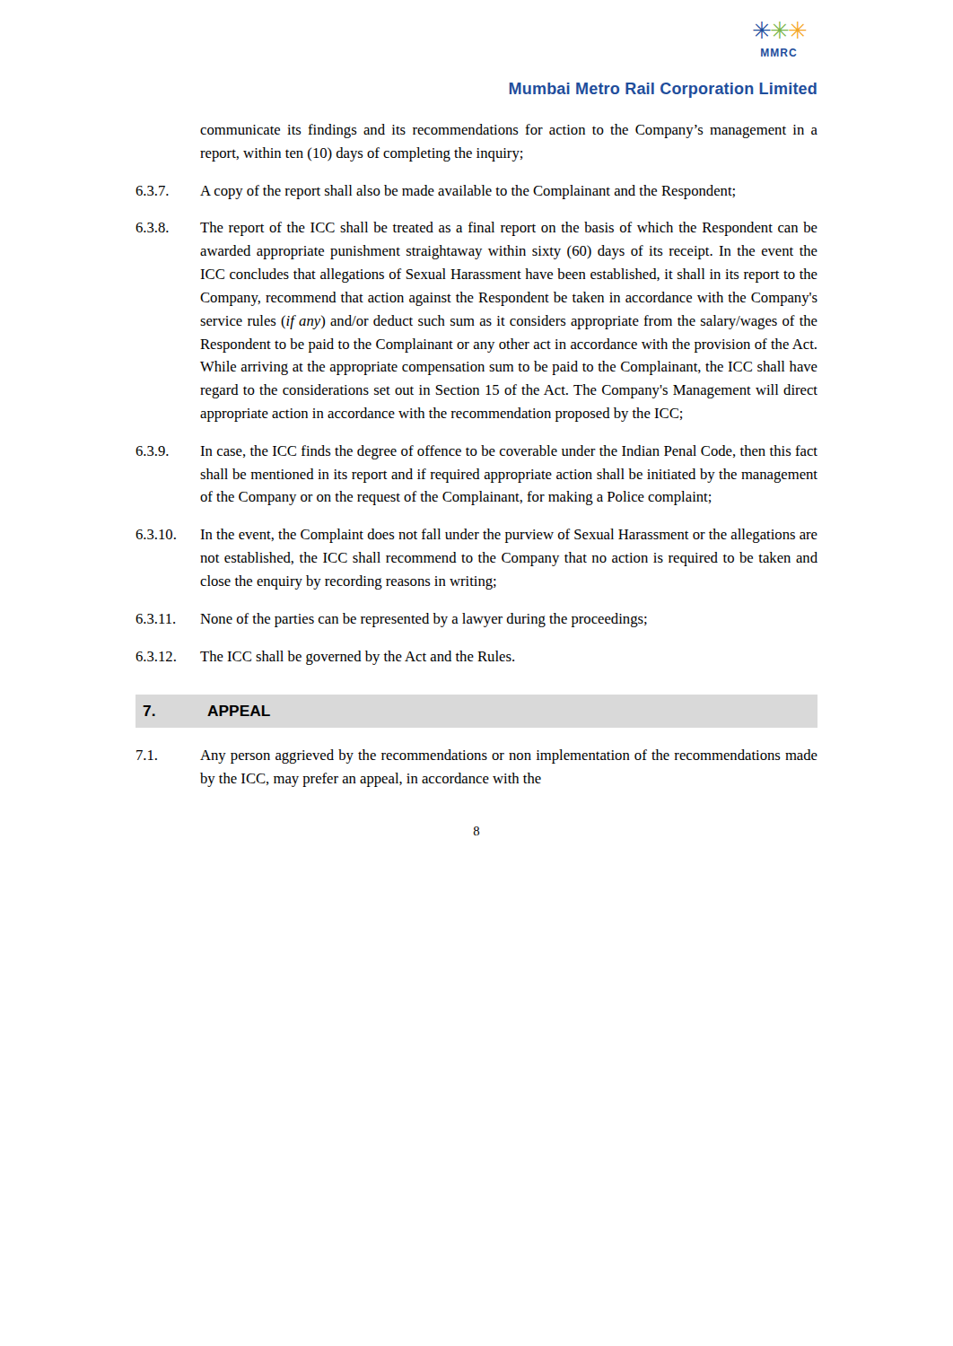✳✳✳
MMRC
Mumbai Metro Rail Corporation Limited
communicate its findings and its recommendations for action to the Company’s management in a report, within ten (10) days of completing the inquiry;
6.3.7.
A copy of the report shall also be made available to the Complainant and the Respondent;
6.3.8.
The report of the ICC shall be treated as a final report on the basis of which the Respondent can be awarded appropriate punishment straightaway within sixty (60) days of its receipt. In the event the ICC concludes that allegations of Sexual Harassment have been established, it shall in its report to the Company, recommend that action against the Respondent be taken in accordance with the Company's service rules (if any) and/or deduct such sum as it considers appropriate from the salary/wages of the Respondent to be paid to the Complainant or any other act in accordance with the provision of the Act. While arriving at the appropriate compensation sum to be paid to the Complainant, the ICC shall have regard to the considerations set out in Section 15 of the Act. The Company's Management will direct appropriate action in accordance with the recommendation proposed by the ICC;
6.3.9.
In case, the ICC finds the degree of offence to be coverable under the Indian Penal Code, then this fact shall be mentioned in its report and if required appropriate action shall be initiated by the management of the Company or on the request of the Complainant, for making a Police complaint;
6.3.10.
In the event, the Complaint does not fall under the purview of Sexual Harassment or the allegations are not established, the ICC shall recommend to the Company that no action is required to be taken and close the enquiry by recording reasons in writing;
6.3.11.
None of the parties can be represented by a lawyer during the proceedings;
6.3.12.
The ICC shall be governed by the Act and the Rules.
7. APPEAL
7.1.
Any person aggrieved by the recommendations or non implementation of the recommendations made by the ICC, may prefer an appeal, in accordance with the
8